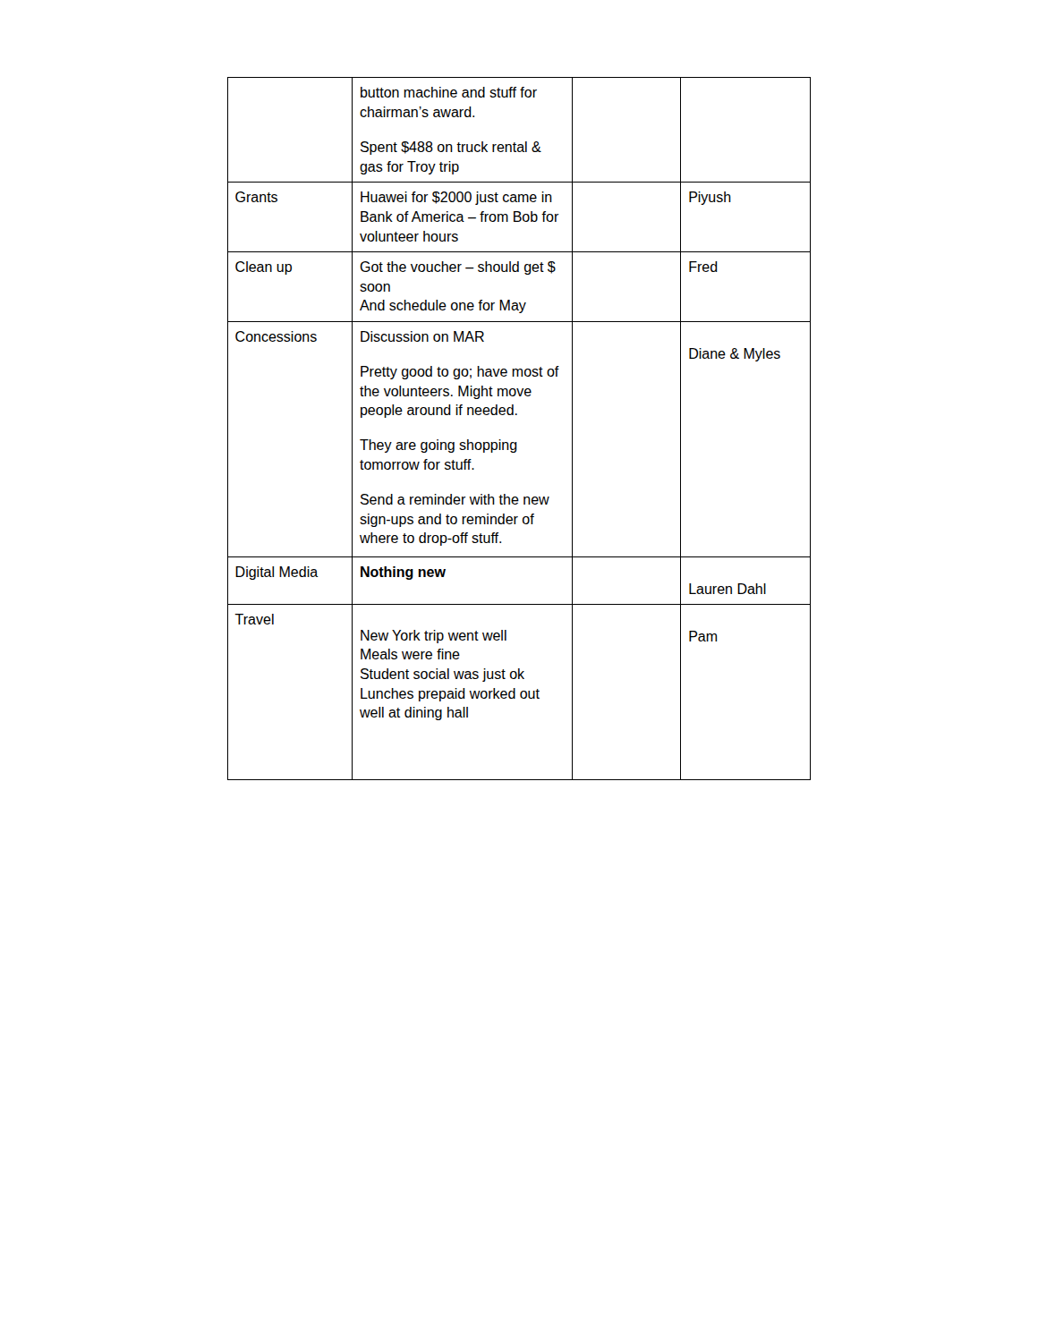| | button machine and stuff for chairman’s award. Spent $488 on truck rental & gas for Troy trip | | |
| Grants | Huawei for $2000 just came in Bank of America – from Bob for volunteer hours | | Piyush |
| Clean up | Got the voucher – should get $ soon And schedule one for May | | Fred |
| Concessions | Discussion on MAR Pretty good to go; have most of the volunteers. Might move people around if needed. They are going shopping tomorrow for stuff. Send a reminder with the new sign-ups and to reminder of where to drop-off stuff. | | Diane & Myles |
| Digital Media | Nothing new | | Lauren Dahl |
| Travel | New York trip went well Meals were fine Student social was just ok Lunches prepaid worked out well at dining hall | | Pam |